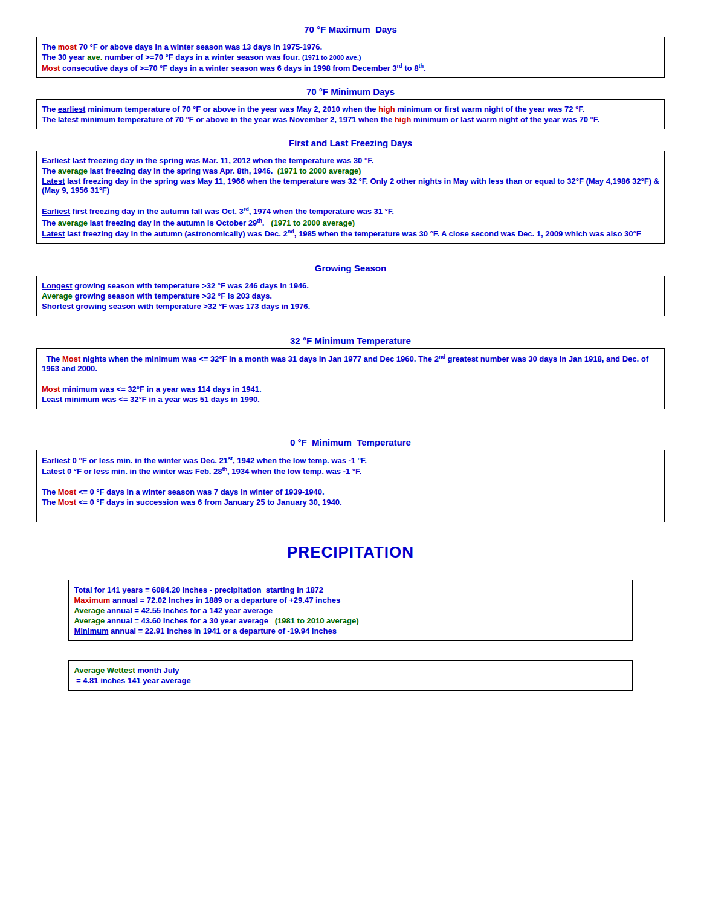70 °F Maximum Days
The most 70 °F or above days in a winter season was 13 days in 1975-1976.
The 30 year ave. number of >=70 °F days in a winter season was four. (1971 to 2000 ave.)
Most consecutive days of >=70 °F days in a winter season was 6 days in 1998 from December 3rd to 8th.
70 °F Minimum Days
The earliest minimum temperature of 70 °F or above in the year was May 2, 2010 when the high minimum or first warm night of the year was 72 °F.
The latest minimum temperature of 70 °F or above in the year was November 2, 1971 when the high minimum or last warm night of the year was 70 °F.
First and Last Freezing Days
Earliest last freezing day in the spring was Mar. 11, 2012 when the temperature was 30 °F.
The average last freezing day in the spring was Apr. 8th, 1946. (1971 to 2000 average)
Latest last freezing day in the spring was May 11, 1966 when the temperature was 32 °F. Only 2 other nights in May with less than or equal to 32°F (May 4,1986 32°F) & (May 9, 1956 31°F)
Earliest first freezing day in the autumn fall was Oct. 3rd, 1974 when the temperature was 31 °F.
The average last freezing day in the autumn is October 29th. (1971 to 2000 average)
Latest last freezing day in the autumn (astronomically) was Dec. 2nd, 1985 when the temperature was 30 °F. A close second was Dec. 1, 2009 which was also 30°F
Growing Season
Longest growing season with temperature >32 °F was 246 days in 1946.
Average growing season with temperature >32 °F is 203 days.
Shortest growing season with temperature >32 °F was 173 days in 1976.
32 °F Minimum Temperature
The Most nights when the minimum was <= 32°F in a month was 31 days in Jan 1977 and Dec 1960. The 2nd greatest number was 30 days in Jan 1918, and Dec. of 1963 and 2000.
Most minimum was <= 32°F in a year was 114 days in 1941.
Least minimum was <= 32°F in a year was 51 days in 1990.
0 °F Minimum Temperature
Earliest 0 °F or less min. in the winter was Dec. 21st, 1942 when the low temp. was -1 °F.
Latest 0 °F or less min. in the winter was Feb. 28th, 1934 when the low temp. was -1 °F.
The Most <= 0 °F days in a winter season was 7 days in winter of 1939-1940.
The Most <= 0 °F days in succession was 6 from January 25 to January 30, 1940.
PRECIPITATION
Total for 141 years = 6084.20 inches - precipitation starting in 1872
Maximum annual = 72.02 Inches in 1889 or a departure of +29.47 inches
Average annual = 42.55 Inches for a 142 year average
Average annual = 43.60 Inches for a 30 year average (1981 to 2010 average)
Minimum annual = 22.91 Inches in 1941 or a departure of -19.94 inches
Average Wettest month July
= 4.81 inches 141 year average